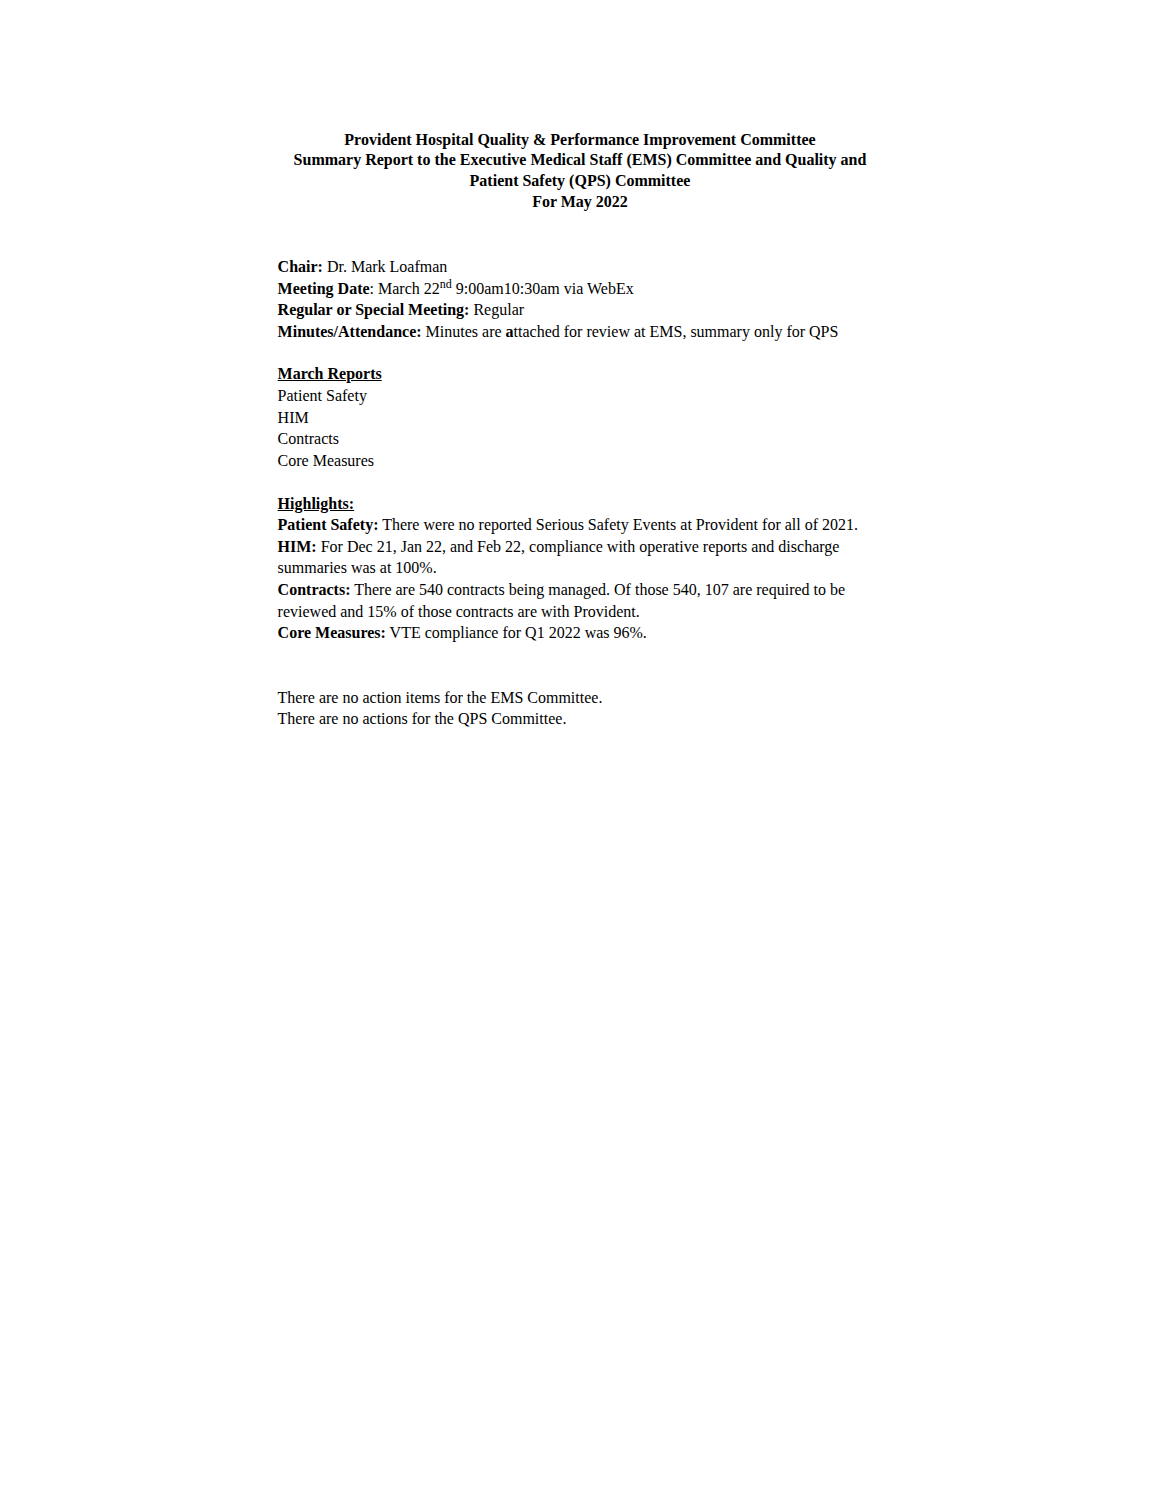Provident Hospital Quality & Performance Improvement Committee
Summary Report to the Executive Medical Staff (EMS) Committee and Quality and
Patient Safety (QPS) Committee
For May 2022
Chair: Dr. Mark Loafman
Meeting Date: March 22nd 9:00am10:30am via WebEx
Regular or Special Meeting: Regular
Minutes/Attendance: Minutes are attached for review at EMS, summary only for QPS
March Reports
Patient Safety
HIM
Contracts
Core Measures
Highlights:
Patient Safety: There were no reported Serious Safety Events at Provident for all of 2021.
HIM: For Dec 21, Jan 22, and Feb 22, compliance with operative reports and discharge summaries was at 100%.
Contracts: There are 540 contracts being managed. Of those 540, 107 are required to be reviewed and 15% of those contracts are with Provident.
Core Measures: VTE compliance for Q1 2022 was 96%.
There are no action items for the EMS Committee.
There are no actions for the QPS Committee.